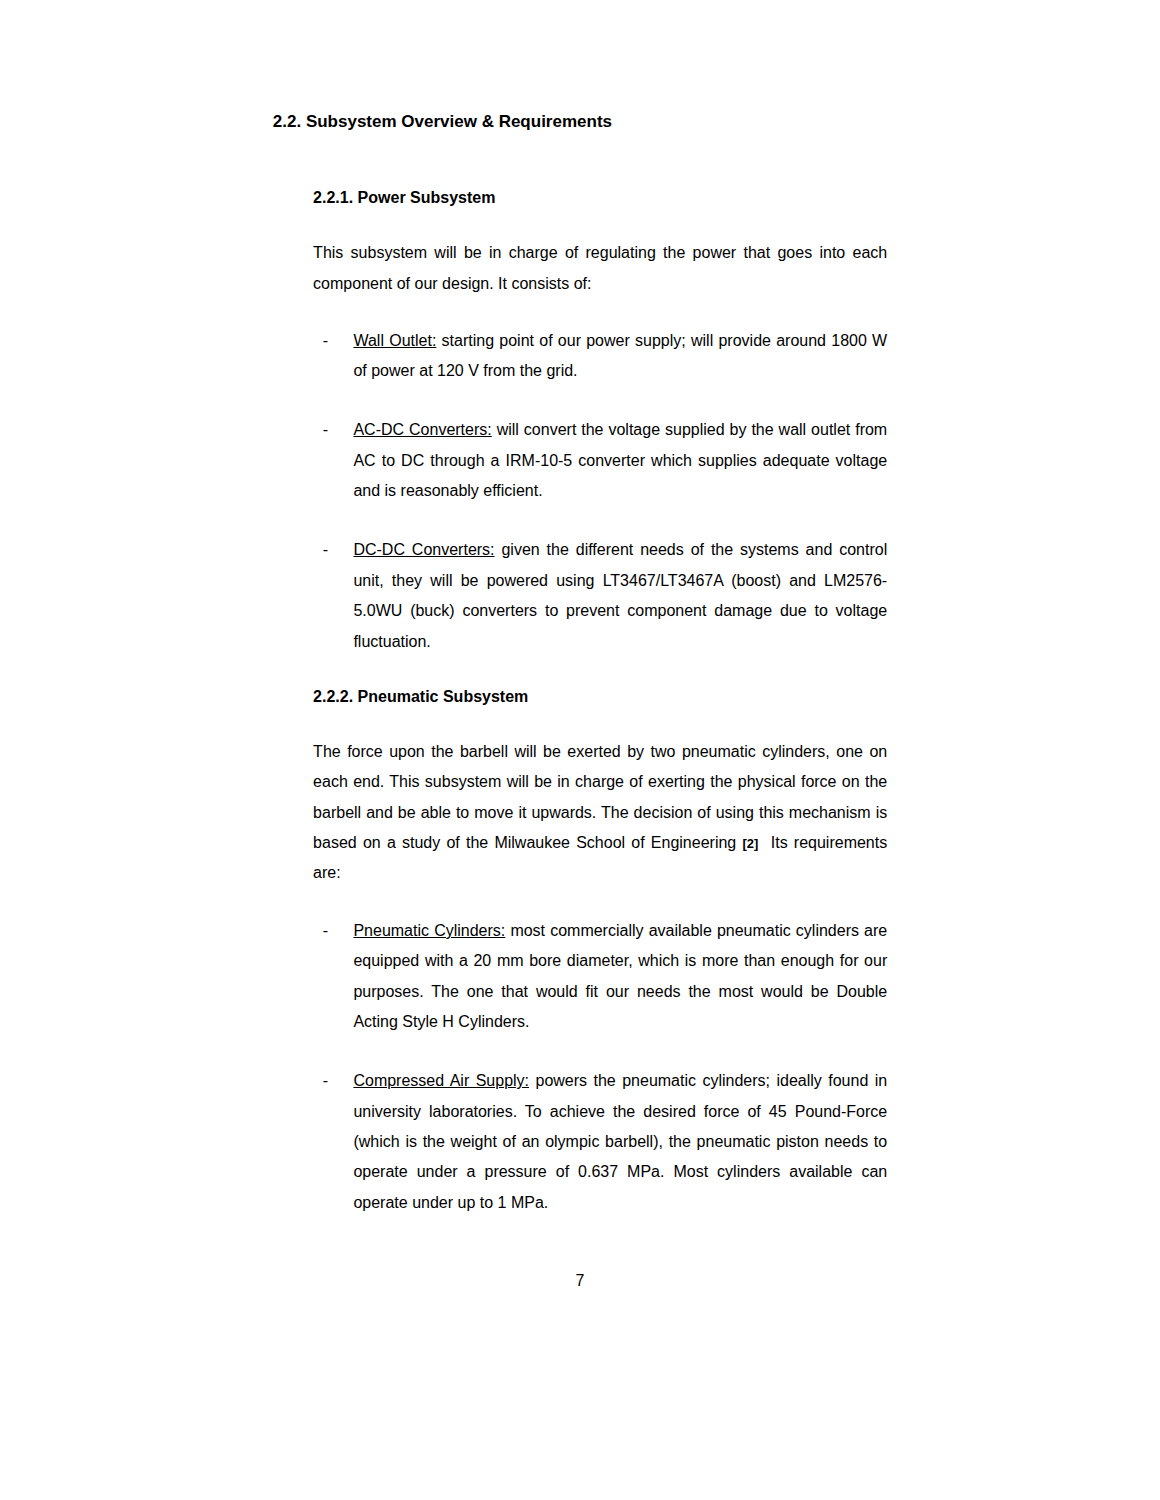2.2. Subsystem Overview & Requirements
2.2.1. Power Subsystem
This subsystem will be in charge of regulating the power that goes into each component of our design. It consists of:
Wall Outlet: starting point of our power supply; will provide around 1800 W of power at 120 V from the grid.
AC-DC Converters: will convert the voltage supplied by the wall outlet from AC to DC through a IRM-10-5 converter which supplies adequate voltage and is reasonably efficient.
DC-DC Converters: given the different needs of the systems and control unit, they will be powered using LT3467/LT3467A (boost) and LM2576-5.0WU (buck) converters to prevent component damage due to voltage fluctuation.
2.2.2. Pneumatic Subsystem
The force upon the barbell will be exerted by two pneumatic cylinders, one on each end. This subsystem will be in charge of exerting the physical force on the barbell and be able to move it upwards. The decision of using this mechanism is based on a study of the Milwaukee School of Engineering [2] Its requirements are:
Pneumatic Cylinders: most commercially available pneumatic cylinders are equipped with a 20 mm bore diameter, which is more than enough for our purposes. The one that would fit our needs the most would be Double Acting Style H Cylinders.
Compressed Air Supply: powers the pneumatic cylinders; ideally found in university laboratories. To achieve the desired force of 45 Pound-Force (which is the weight of an olympic barbell), the pneumatic piston needs to operate under a pressure of 0.637 MPa. Most cylinders available can operate under up to 1 MPa.
7